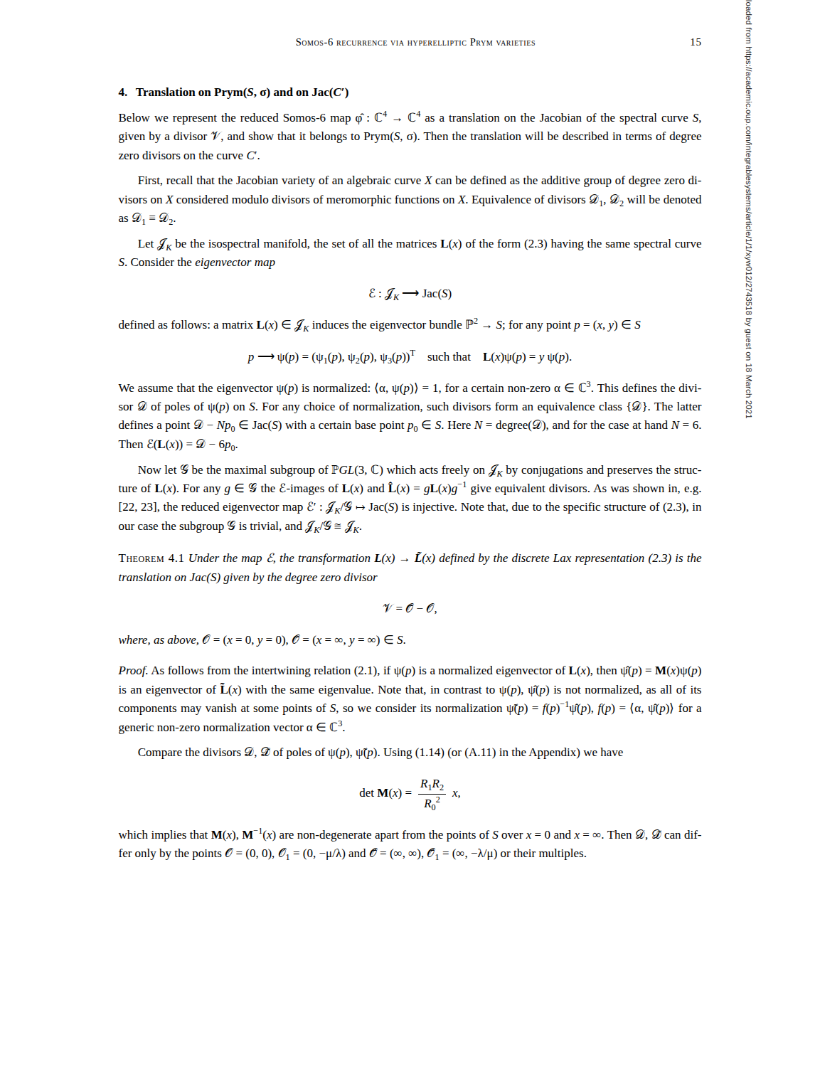Downloaded from https://academic.oup.com/integrablesystems/article/1/1/xyw012/2743518 by guest on 18 March 2021
Somos-6 recurrence via hyperelliptic Prym varieties 15
4. Translation on Prym(S, σ) and on Jac(C′)
Below we represent the reduced Somos-6 map φ̂ : ℂ4 → ℂ4 as a translation on the Jacobian of the spectral curve S, given by a divisor 𝒱, and show that it belongs to Prym(S, σ). Then the translation will be described in terms of degree zero divisors on the curve C′.
First, recall that the Jacobian variety of an algebraic curve X can be defined as the additive group of degree zero divisors on X considered modulo divisors of meromorphic functions on X. Equivalence of divisors 𝒟1, 𝒟2 will be denoted as 𝒟1 ≡ 𝒟2.
Let 𝒥K be the isospectral manifold, the set of all the matrices L(x) of the form (2.3) having the same spectral curve S. Consider the eigenvector map
ℰ : 𝒥K ⟶ Jac(S)
defined as follows: a matrix L(x) ∈ 𝒥K induces the eigenvector bundle ℙ2 → S; for any point p = (x, y) ∈ S
p ⟶ ψ(p) = (ψ1(p), ψ2(p), ψ3(p))T such that L(x)ψ(p) = y ψ(p).
We assume that the eigenvector ψ(p) is normalized: ⟨α, ψ(p)⟩ = 1, for a certain non-zero α ∈ ℂ3. This defines the divisor 𝒟 of poles of ψ(p) on S. For any choice of normalization, such divisors form an equivalence class {𝒟}. The latter defines a point 𝒟 − Np0 ∈ Jac(S) with a certain base point p0 ∈ S. Here N = degree(𝒟), and for the case at hand N = 6. Then ℰ(L(x)) = 𝒟 − 6p0.
Now let 𝒢 be the maximal subgroup of ℙGL(3, ℂ) which acts freely on 𝒥K by conjugations and preserves the structure of L(x). For any g ∈ 𝒢 the ℰ-images of L(x) and L̂(x) = gL(x)g−1 give equivalent divisors. As was shown in, e.g. [22, 23], the reduced eigenvector map ℰ′ : 𝒥K/𝒢 ↦ Jac(S) is injective. Note that, due to the specific structure of (2.3), in our case the subgroup 𝒢 is trivial, and 𝒥K/𝒢 ≅ 𝒥K.
Theorem 4.1 Under the map ℰ, the transformation L(x) → L̃(x) defined by the discrete Lax representation (2.3) is the translation on Jac(S) given by the degree zero divisor
𝒱 = 𝒪̄ − 𝒪,
where, as above, 𝒪 = (x = 0, y = 0), 𝒪̄ = (x = ∞, y = ∞) ∈ S.
Proof. As follows from the intertwining relation (2.1), if ψ(p) is a normalized eigenvector of L(x), then ψ̂(p) = M(x)ψ(p) is an eigenvector of L̃(x) with the same eigenvalue. Note that, in contrast to ψ(p), ψ̂(p) is not normalized, as all of its components may vanish at some points of S, so we consider its normalization ψ̃(p) = f(p)−1ψ̂(p), f(p) = ⟨α, ψ̂(p)⟩ for a generic non-zero normalization vector α ∈ ℂ3.
Compare the divisors 𝒟, 𝒟̃ of poles of ψ(p), ψ̃(p). Using (1.14) (or (A.11) in the Appendix) we have
det M(x) = R1R2 R02 x,
which implies that M(x), M−1(x) are non-degenerate apart from the points of S over x = 0 and x = ∞. Then 𝒟, 𝒟̃ can differ only by the points 𝒪 = (0, 0), 𝒪1 = (0, −μ/λ) and 𝒪̄ = (∞, ∞), 𝒪̄1 = (∞, −λ/μ) or their multiples.